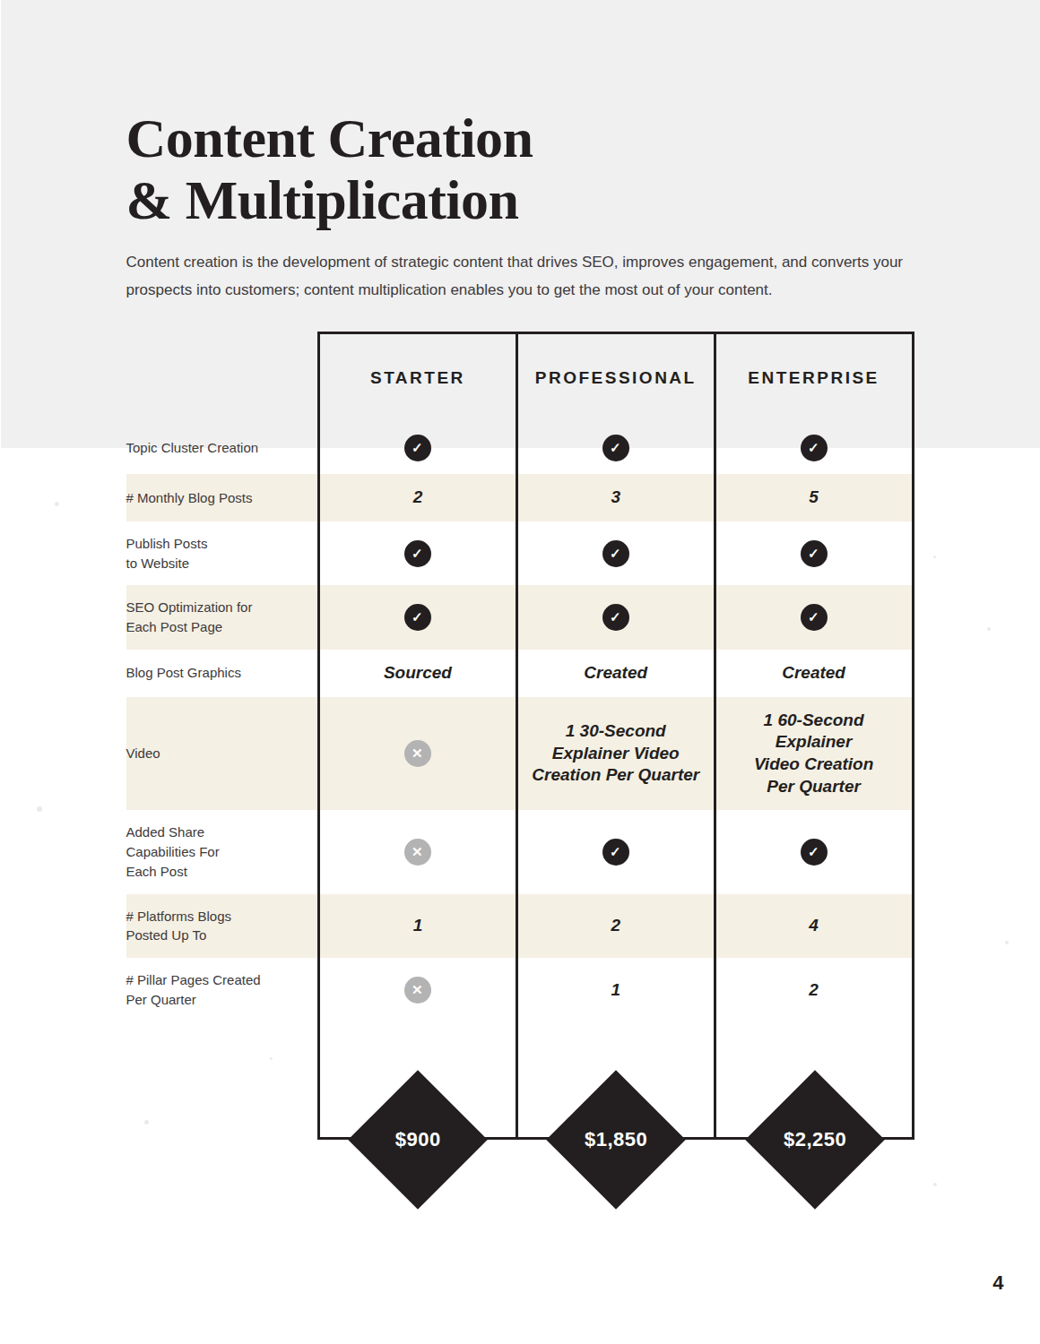Content Creation
& Multiplication
Content creation is the development of strategic content that drives SEO, improves engagement, and converts your prospects into customers; content multiplication enables you to get the most out of your content.
| | STARTER | PROFESSIONAL | ENTERPRISE |
| --- | --- | --- | --- |
| Topic Cluster Creation | ✓ | ✓ | ✓ |
| # Monthly Blog Posts | 2 | 3 | 5 |
| Publish Posts to Website | ✓ | ✓ | ✓ |
| SEO Optimization for Each Post Page | ✓ | ✓ | ✓ |
| Blog Post Graphics | Sourced | Created | Created |
| Video | ✕ | 1 30-Second Explainer Video Creation Per Quarter | 1 60-Second Explainer Video Creation Per Quarter |
| Added Share Capabilities For Each Post | ✕ | ✓ | ✓ |
| # Platforms Blogs Posted Up To | 1 | 2 | 4 |
| # Pillar Pages Created Per Quarter | ✕ | 1 | 2 |
$900
$1,850
$2,250
4